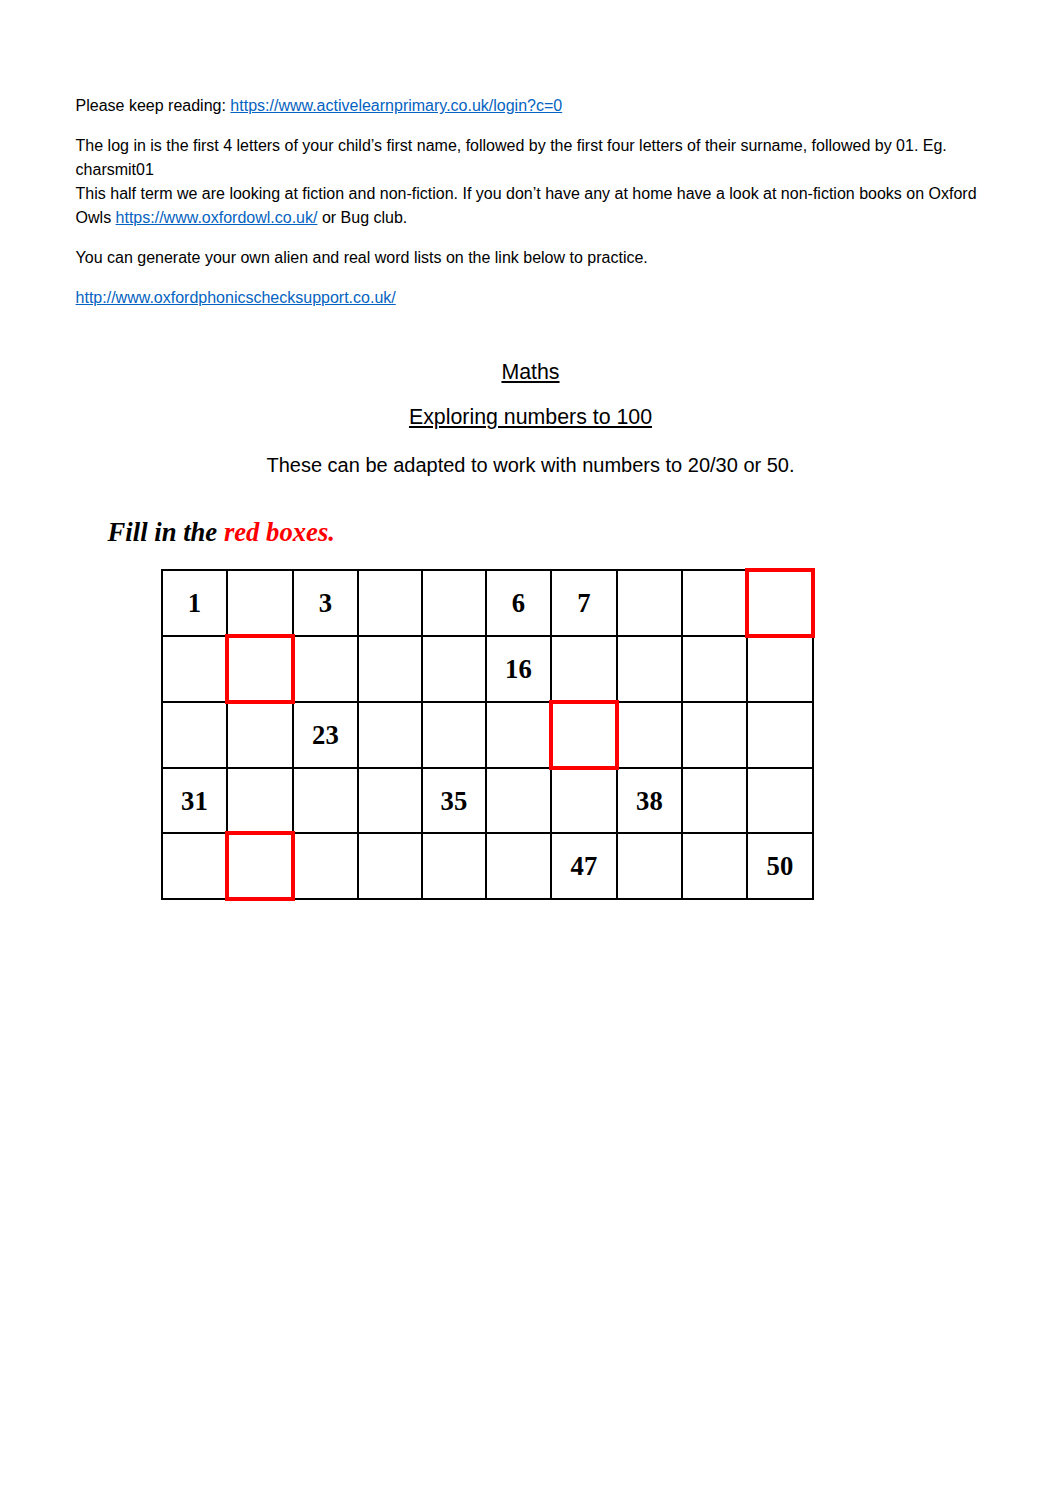Please keep reading: https://www.activelearnprimary.co.uk/login?c=0
The log in is the first 4 letters of your child’s first name, followed by the first four letters of their surname, followed by 01. Eg. charsmit01
This half term we are looking at fiction and non-fiction. If you don’t have any at home have a look at non-fiction books on Oxford Owls https://www.oxfordowl.co.uk/ or Bug club.
You can generate your own alien and real word lists on the link below to practice.
http://www.oxfordphonicschecksupport.co.uk/
Maths
Exploring numbers to 100
These can be adapted to work with numbers to 20/30 or 50.
Fill in the red boxes.
| 1 | | 3 | | | 6 | 7 | | | |
| | | | | | 16 | | | | |
| | | 23 | | | | | | | |
| 31 | | | | 35 | | | 38 | | |
| | | | | | | 47 | | | 50 |